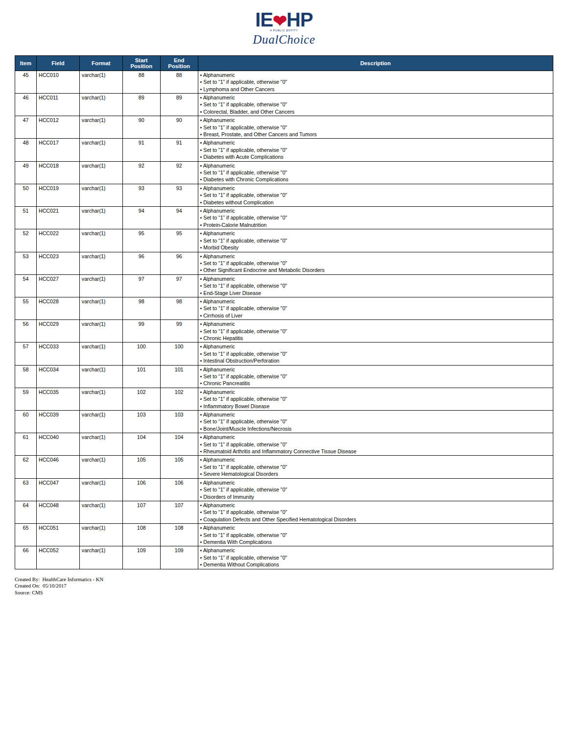IE❤HP
A PUBLIC ENTITY
DualChoice
| Item | Field | Format | Start Position | End Position | Description |
| --- | --- | --- | --- | --- | --- |
| 45 | HCC010 | varchar(1) | 88 | 88 | • Alphanumeric • Set to “1” if applicable, otherwise "0" • Lymphoma and Other Cancers |
| 46 | HCC011 | varchar(1) | 89 | 89 | • Alphanumeric • Set to “1” if applicable, otherwise "0" • Colorectal, Bladder, and Other Cancers |
| 47 | HCC012 | varchar(1) | 90 | 90 | • Alphanumeric • Set to “1” if applicable, otherwise "0" • Breast, Prostate, and Other Cancers and Tumors |
| 48 | HCC017 | varchar(1) | 91 | 91 | • Alphanumeric • Set to “1” if applicable, otherwise "0" • Diabetes with Acute Complications |
| 49 | HCC018 | varchar(1) | 92 | 92 | • Alphanumeric • Set to “1” if applicable, otherwise "0" • Diabetes with Chronic Complications |
| 50 | HCC019 | varchar(1) | 93 | 93 | • Alphanumeric • Set to “1” if applicable, otherwise "0" • Diabetes without Complication |
| 51 | HCC021 | varchar(1) | 94 | 94 | • Alphanumeric • Set to “1” if applicable, otherwise "0" • Protein-Calorie Malnutrition |
| 52 | HCC022 | varchar(1) | 95 | 95 | • Alphanumeric • Set to “1” if applicable, otherwise "0" • Morbid Obesity |
| 53 | HCC023 | varchar(1) | 96 | 96 | • Alphanumeric • Set to “1” if applicable, otherwise "0" • Other Significant Endocrine and Metabolic Disorders |
| 54 | HCC027 | varchar(1) | 97 | 97 | • Alphanumeric • Set to “1” if applicable, otherwise "0" • End-Stage Liver Disease |
| 55 | HCC028 | varchar(1) | 98 | 98 | • Alphanumeric • Set to “1” if applicable, otherwise "0" • Cirrhosis of Liver |
| 56 | HCC029 | varchar(1) | 99 | 99 | • Alphanumeric • Set to “1” if applicable, otherwise "0" • Chronic Hepatitis |
| 57 | HCC033 | varchar(1) | 100 | 100 | • Alphanumeric • Set to “1” if applicable, otherwise "0" • Intestinal Obstruction/Perforation |
| 58 | HCC034 | varchar(1) | 101 | 101 | • Alphanumeric • Set to “1” if applicable, otherwise "0" • Chronic Pancreatitis |
| 59 | HCC035 | varchar(1) | 102 | 102 | • Alphanumeric • Set to “1” if applicable, otherwise "0" • Inflammatory Bowel Disease |
| 60 | HCC039 | varchar(1) | 103 | 103 | • Alphanumeric • Set to “1” if applicable, otherwise "0" • Bone/Joint/Muscle Infections/Necrosis |
| 61 | HCC040 | varchar(1) | 104 | 104 | • Alphanumeric • Set to “1” if applicable, otherwise "0" • Rheumatoid Arthritis and Inflammatory Connective Tissue Disease |
| 62 | HCC046 | varchar(1) | 105 | 105 | • Alphanumeric • Set to “1” if applicable, otherwise "0" • Severe Hematological Disorders |
| 63 | HCC047 | varchar(1) | 106 | 106 | • Alphanumeric • Set to “1” if applicable, otherwise "0" • Disorders of Immunity |
| 64 | HCC048 | varchar(1) | 107 | 107 | • Alphanumeric • Set to “1” if applicable, otherwise "0" • Coagulation Defects and Other Specified Hematological Disorders |
| 65 | HCC051 | varchar(1) | 108 | 108 | • Alphanumeric • Set to “1” if applicable, otherwise "0" • Dementia With Complications |
| 66 | HCC052 | varchar(1) | 109 | 109 | • Alphanumeric • Set to “1” if applicable, otherwise "0" • Dementia Without Complications |
Created By: HealthCare Informatics - KN
Created On: 05/10/2017
Source: CMS